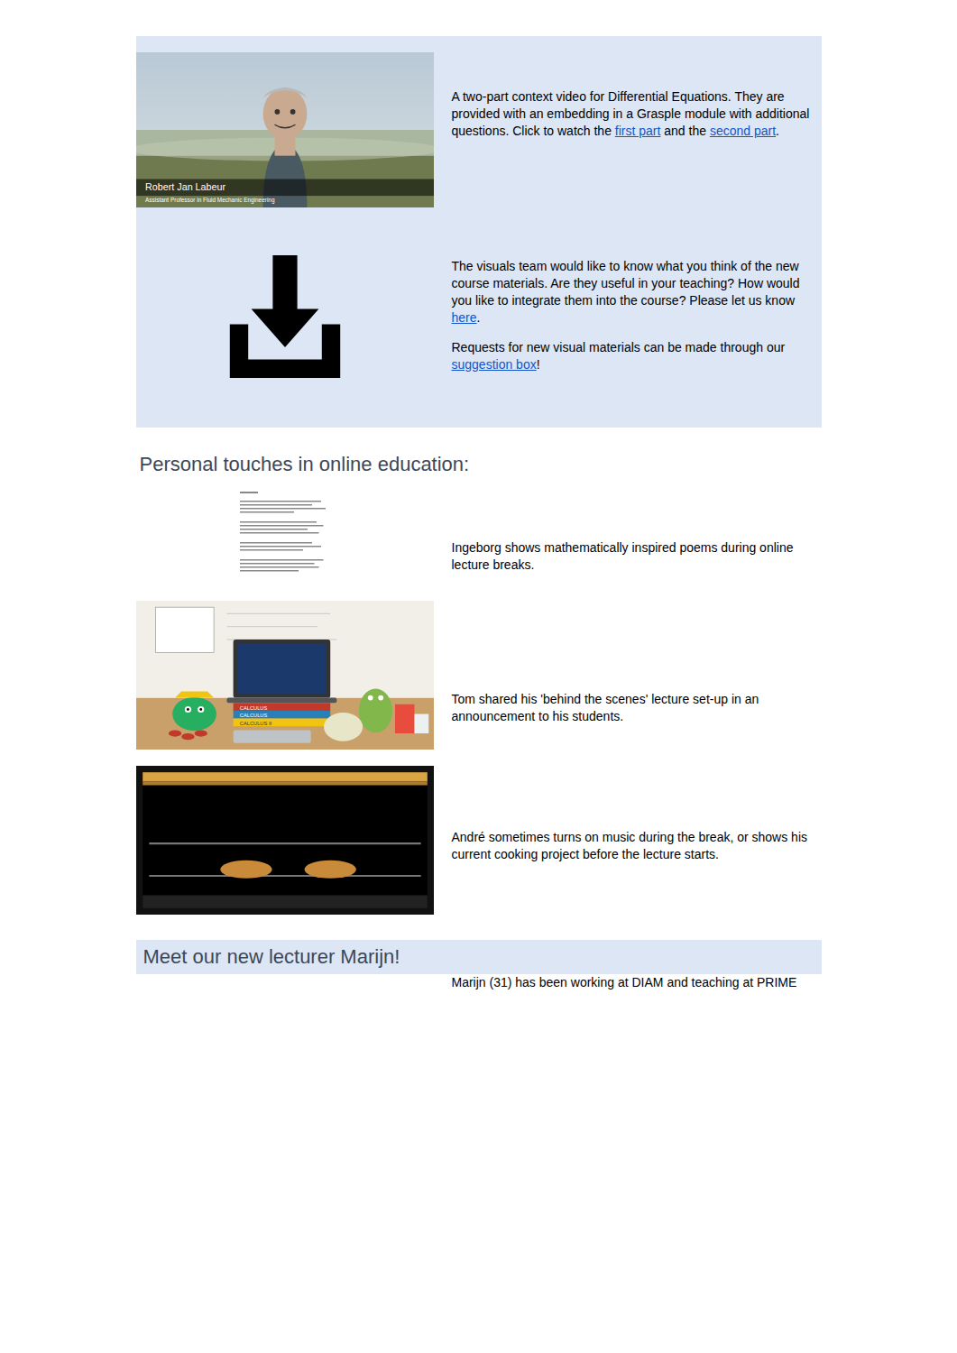A two-part context video for Differential Equations. They are provided with an embedding in a Grasple module with additional questions. Click to watch the first part and the second part.
The visuals team would like to know what you think of the new course materials. Are they useful in your teaching? How would you like to integrate them into the course? Please let us know here.
Requests for new visual materials can be made through our suggestion box!
Personal touches in online education:
Ingeborg shows mathematically inspired poems during online lecture breaks.
Tom shared his 'behind the scenes' lecture set-up in an announcement to his students.
André sometimes turns on music during the break, or shows his current cooking project before the lecture starts.
Meet our new lecturer Marijn!
Marijn (31) has been working at DIAM and teaching at PRIME